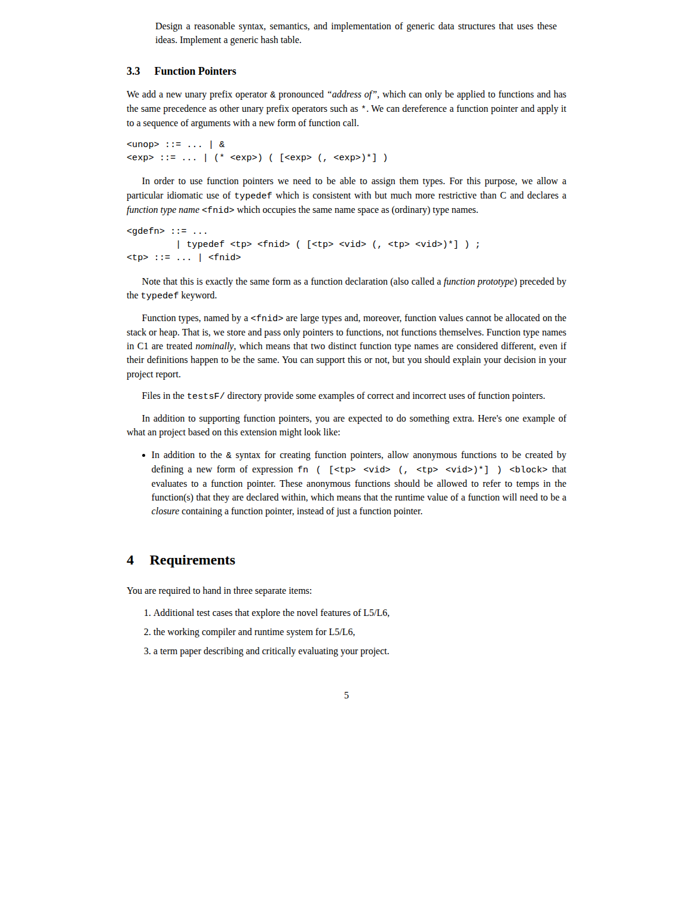Design a reasonable syntax, semantics, and implementation of generic data structures that uses these ideas. Implement a generic hash table.
3.3 Function Pointers
We add a new unary prefix operator & pronounced “address of”, which can only be applied to functions and has the same precedence as other unary prefix operators such as *. We can dereference a function pointer and apply it to a sequence of arguments with a new form of function call.
<unop> ::= ... | &
<exp> ::= ... | (* <exp>) ( [<exp> (, <exp>)*] )
In order to use function pointers we need to be able to assign them types. For this purpose, we allow a particular idiomatic use of typedef which is consistent with but much more restrictive than C and declares a function type name <fnid> which occupies the same name space as (ordinary) type names.
<gdefn> ::= ...
         | typedef <tp> <fnid> ( [<tp> <vid> (, <tp> <vid>)*] ) ;
<tp> ::= ... | <fnid>
Note that this is exactly the same form as a function declaration (also called a function prototype) preceded by the typedef keyword.
Function types, named by a <fnid> are large types and, moreover, function values cannot be allocated on the stack or heap. That is, we store and pass only pointers to functions, not functions themselves. Function type names in C1 are treated nominally, which means that two distinct function type names are considered different, even if their definitions happen to be the same. You can support this or not, but you should explain your decision in your project report.
Files in the testsF/ directory provide some examples of correct and incorrect uses of function pointers.
In addition to supporting function pointers, you are expected to do something extra. Here's one example of what an project based on this extension might look like:
In addition to the & syntax for creating function pointers, allow anonymous functions to be created by defining a new form of expression fn ( [<tp> <vid> (, <tp> <vid>)*] ) <block> that evaluates to a function pointer. These anonymous functions should be allowed to refer to temps in the function(s) that they are declared within, which means that the runtime value of a function will need to be a closure containing a function pointer, instead of just a function pointer.
4 Requirements
You are required to hand in three separate items:
Additional test cases that explore the novel features of L5/L6,
the working compiler and runtime system for L5/L6,
a term paper describing and critically evaluating your project.
5